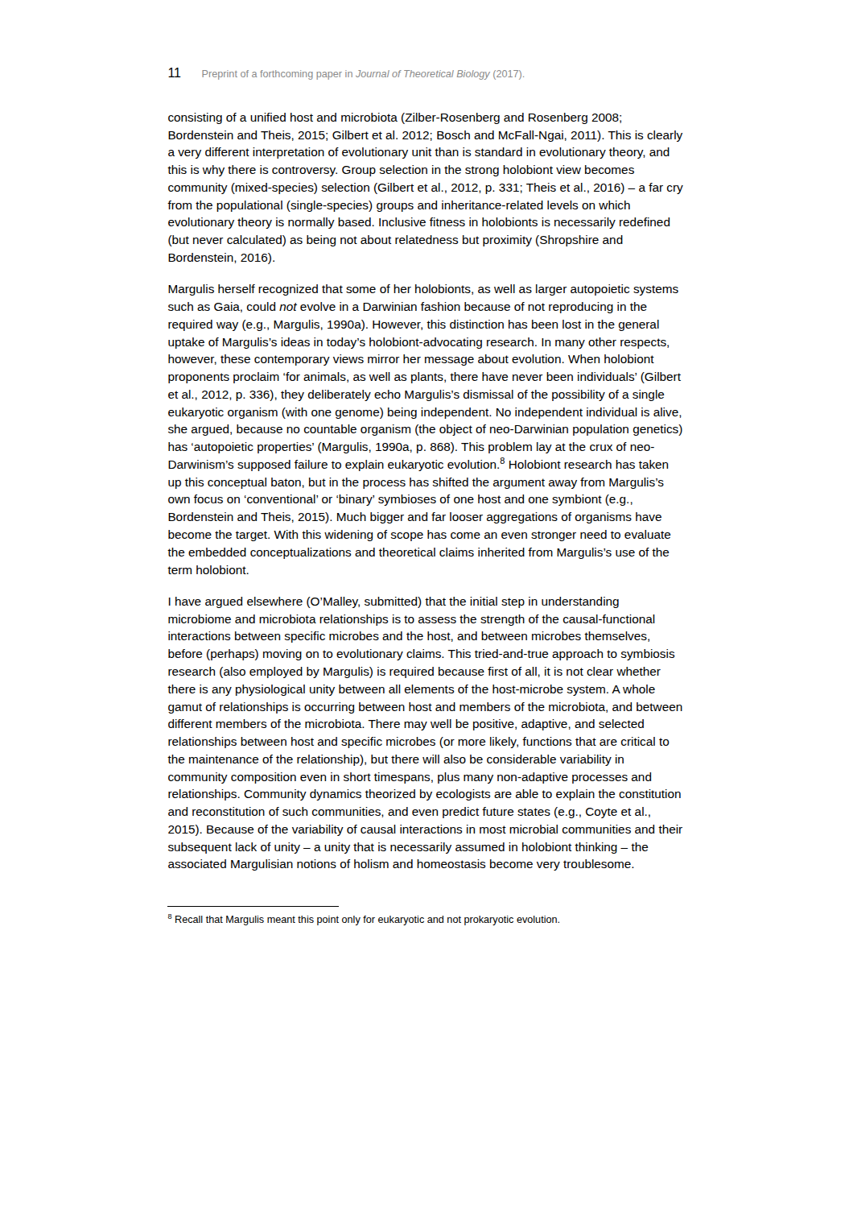11 Preprint of a forthcoming paper in Journal of Theoretical Biology (2017).
consisting of a unified host and microbiota (Zilber-Rosenberg and Rosenberg 2008; Bordenstein and Theis, 2015; Gilbert et al. 2012; Bosch and McFall-Ngai, 2011). This is clearly a very different interpretation of evolutionary unit than is standard in evolutionary theory, and this is why there is controversy. Group selection in the strong holobiont view becomes community (mixed-species) selection (Gilbert et al., 2012, p. 331; Theis et al., 2016) – a far cry from the populational (single-species) groups and inheritance-related levels on which evolutionary theory is normally based. Inclusive fitness in holobionts is necessarily redefined (but never calculated) as being not about relatedness but proximity (Shropshire and Bordenstein, 2016).
Margulis herself recognized that some of her holobionts, as well as larger autopoietic systems such as Gaia, could not evolve in a Darwinian fashion because of not reproducing in the required way (e.g., Margulis, 1990a). However, this distinction has been lost in the general uptake of Margulis’s ideas in today’s holobiont-advocating research. In many other respects, however, these contemporary views mirror her message about evolution. When holobiont proponents proclaim ‘for animals, as well as plants, there have never been individuals’ (Gilbert et al., 2012, p. 336), they deliberately echo Margulis’s dismissal of the possibility of a single eukaryotic organism (with one genome) being independent. No independent individual is alive, she argued, because no countable organism (the object of neo-Darwinian population genetics) has ‘autopoietic properties’ (Margulis, 1990a, p. 868). This problem lay at the crux of neo-Darwinism’s supposed failure to explain eukaryotic evolution.8 Holobiont research has taken up this conceptual baton, but in the process has shifted the argument away from Margulis’s own focus on ‘conventional’ or ‘binary’ symbioses of one host and one symbiont (e.g., Bordenstein and Theis, 2015). Much bigger and far looser aggregations of organisms have become the target. With this widening of scope has come an even stronger need to evaluate the embedded conceptualizations and theoretical claims inherited from Margulis’s use of the term holobiont.
I have argued elsewhere (O’Malley, submitted) that the initial step in understanding microbiome and microbiota relationships is to assess the strength of the causal-functional interactions between specific microbes and the host, and between microbes themselves, before (perhaps) moving on to evolutionary claims. This tried-and-true approach to symbiosis research (also employed by Margulis) is required because first of all, it is not clear whether there is any physiological unity between all elements of the host-microbe system. A whole gamut of relationships is occurring between host and members of the microbiota, and between different members of the microbiota. There may well be positive, adaptive, and selected relationships between host and specific microbes (or more likely, functions that are critical to the maintenance of the relationship), but there will also be considerable variability in community composition even in short timespans, plus many non-adaptive processes and relationships. Community dynamics theorized by ecologists are able to explain the constitution and reconstitution of such communities, and even predict future states (e.g., Coyte et al., 2015). Because of the variability of causal interactions in most microbial communities and their subsequent lack of unity – a unity that is necessarily assumed in holobiont thinking – the associated Margulisian notions of holism and homeostasis become very troublesome.
8 Recall that Margulis meant this point only for eukaryotic and not prokaryotic evolution.